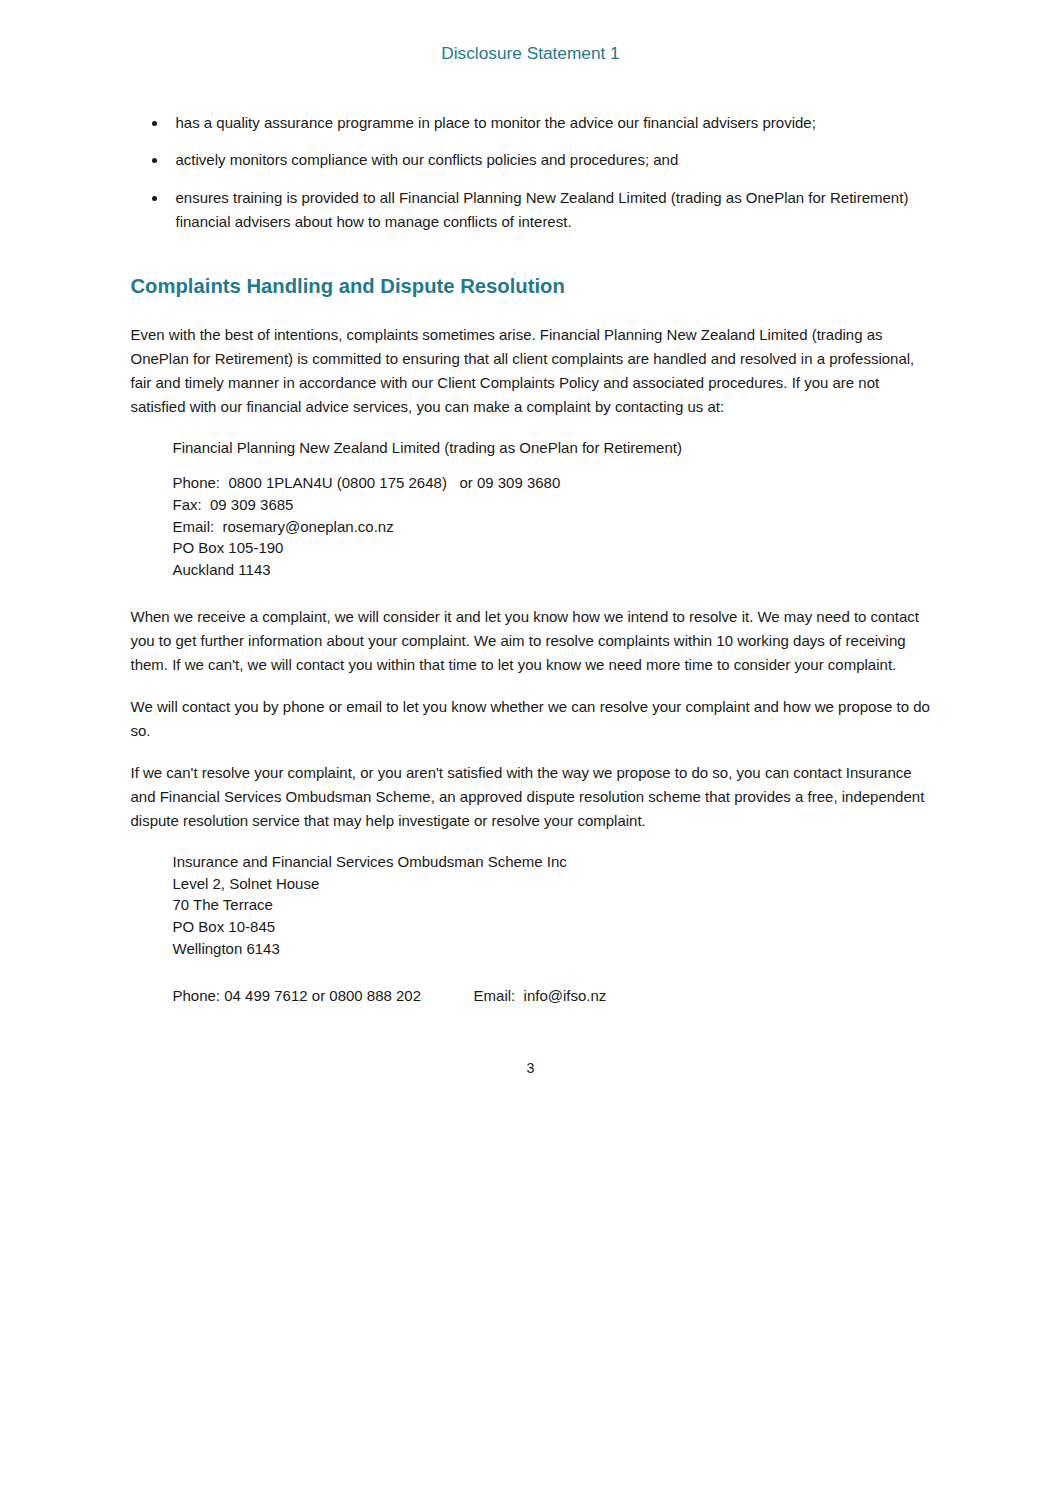Disclosure Statement 1
has a quality assurance programme in place to monitor the advice our financial advisers provide;
actively monitors compliance with our conflicts policies and procedures; and
ensures training is provided to all Financial Planning New Zealand Limited (trading as OnePlan for Retirement) financial advisers about how to manage conflicts of interest.
Complaints Handling and Dispute Resolution
Even with the best of intentions, complaints sometimes arise. Financial Planning New Zealand Limited (trading as OnePlan for Retirement) is committed to ensuring that all client complaints are handled and resolved in a professional, fair and timely manner in accordance with our Client Complaints Policy and associated procedures. If you are not satisfied with our financial advice services, you can make a complaint by contacting us at:
Financial Planning New Zealand Limited (trading as OnePlan for Retirement)
Phone: 0800 1PLAN4U (0800 175 2648) or 09 309 3680
Fax: 09 309 3685
Email: rosemary@oneplan.co.nz
PO Box 105-190
Auckland 1143
When we receive a complaint, we will consider it and let you know how we intend to resolve it. We may need to contact you to get further information about your complaint. We aim to resolve complaints within 10 working days of receiving them. If we can't, we will contact you within that time to let you know we need more time to consider your complaint.
We will contact you by phone or email to let you know whether we can resolve your complaint and how we propose to do so.
If we can't resolve your complaint, or you aren't satisfied with the way we propose to do so, you can contact Insurance and Financial Services Ombudsman Scheme, an approved dispute resolution scheme that provides a free, independent dispute resolution service that may help investigate or resolve your complaint.
Insurance and Financial Services Ombudsman Scheme Inc
Level 2, Solnet House
70 The Terrace
PO Box 10-845
Wellington 6143
Phone: 04 499 7612 or 0800 888 202 Email: info@ifso.nz
3